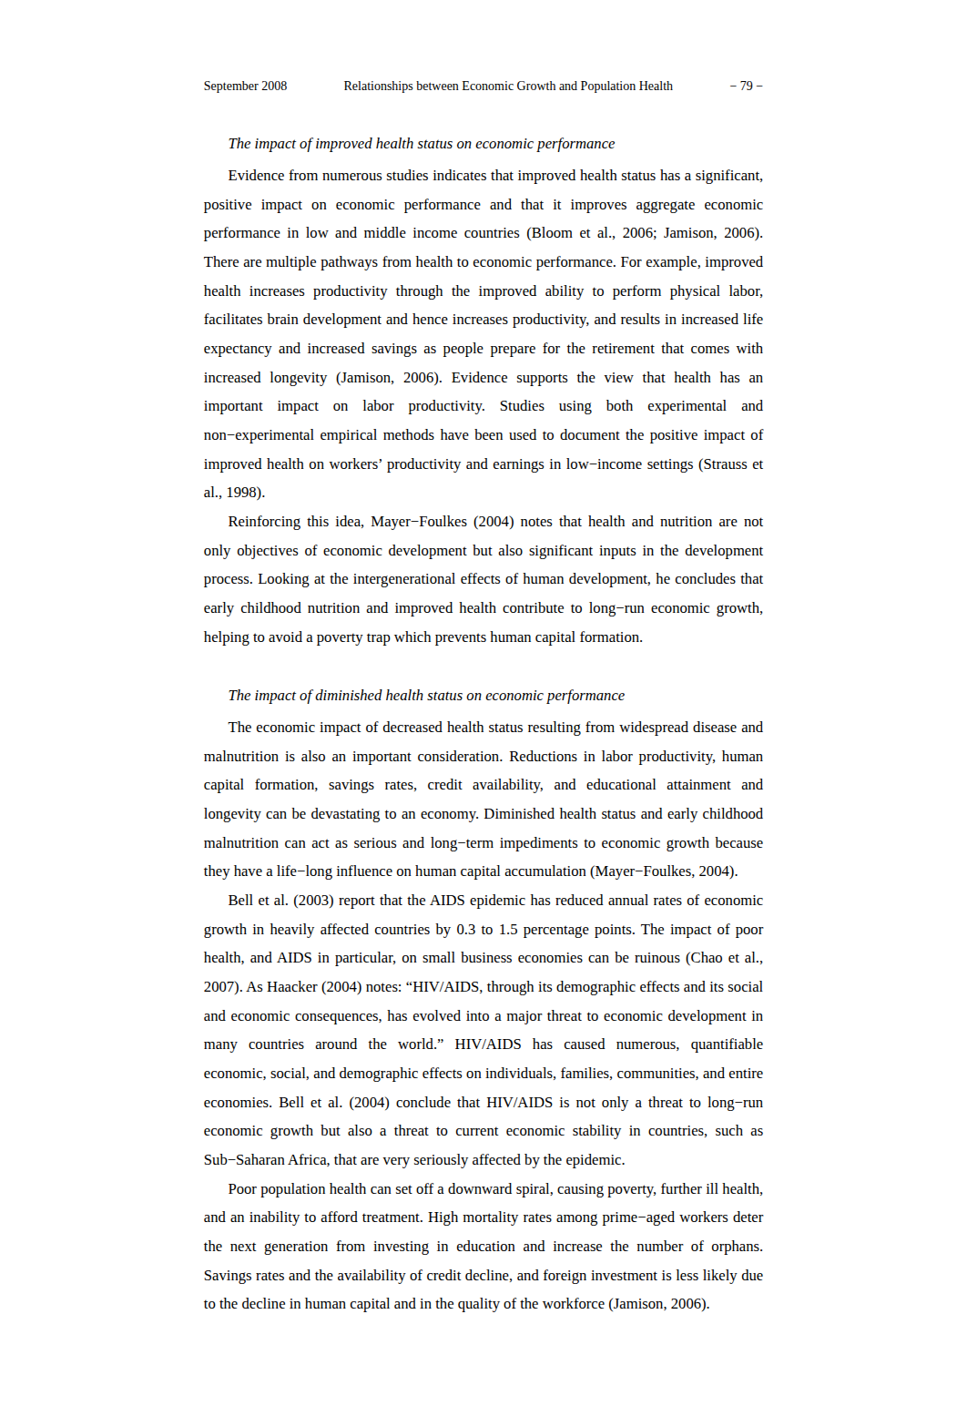September 2008 Relationships between Economic Growth and Population Health − 79 −
The impact of improved health status on economic performance
Evidence from numerous studies indicates that improved health status has a significant, positive impact on economic performance and that it improves aggregate economic performance in low and middle income countries (Bloom et al., 2006; Jamison, 2006). There are multiple pathways from health to economic performance. For example, improved health increases productivity through the improved ability to perform physical labor, facilitates brain development and hence increases productivity, and results in increased life expectancy and increased savings as people prepare for the retirement that comes with increased longevity (Jamison, 2006). Evidence supports the view that health has an important impact on labor productivity. Studies using both experimental and non−experimental empirical methods have been used to document the positive impact of improved health on workers’ productivity and earnings in low−income settings (Strauss et al., 1998).
Reinforcing this idea, Mayer−Foulkes (2004) notes that health and nutrition are not only objectives of economic development but also significant inputs in the development process. Looking at the intergenerational effects of human development, he concludes that early childhood nutrition and improved health contribute to long−run economic growth, helping to avoid a poverty trap which prevents human capital formation.
The impact of diminished health status on economic performance
The economic impact of decreased health status resulting from widespread disease and malnutrition is also an important consideration. Reductions in labor productivity, human capital formation, savings rates, credit availability, and educational attainment and longevity can be devastating to an economy. Diminished health status and early childhood malnutrition can act as serious and long−term impediments to economic growth because they have a life−long influence on human capital accumulation (Mayer−Foulkes, 2004).
Bell et al. (2003) report that the AIDS epidemic has reduced annual rates of economic growth in heavily affected countries by 0.3 to 1.5 percentage points. The impact of poor health, and AIDS in particular, on small business economies can be ruinous (Chao et al., 2007). As Haacker (2004) notes: “HIV/AIDS, through its demographic effects and its social and economic consequences, has evolved into a major threat to economic development in many countries around the world.” HIV/AIDS has caused numerous, quantifiable economic, social, and demographic effects on individuals, families, communities, and entire economies. Bell et al. (2004) conclude that HIV/AIDS is not only a threat to long−run economic growth but also a threat to current economic stability in countries, such as Sub−Saharan Africa, that are very seriously affected by the epidemic.
Poor population health can set off a downward spiral, causing poverty, further ill health, and an inability to afford treatment. High mortality rates among prime−aged workers deter the next generation from investing in education and increase the number of orphans. Savings rates and the availability of credit decline, and foreign investment is less likely due to the decline in human capital and in the quality of the workforce (Jamison, 2006).